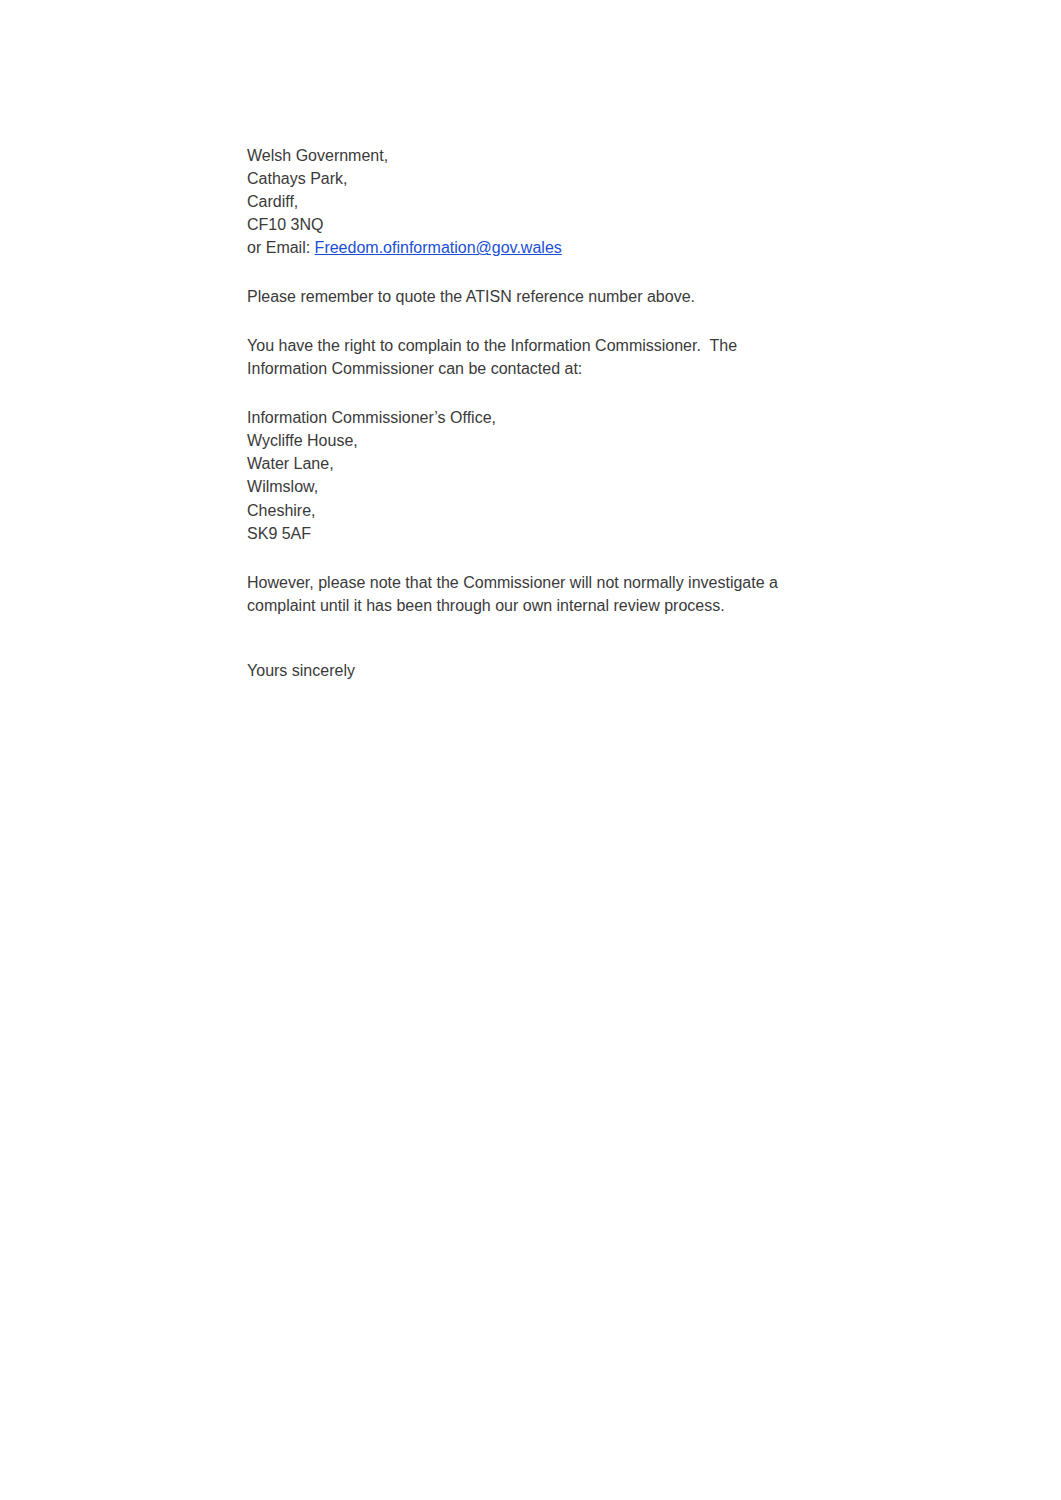Welsh Government,
Cathays Park,
Cardiff,
CF10 3NQ
or Email: Freedom.ofinformation@gov.wales
Please remember to quote the ATISN reference number above.
You have the right to complain to the Information Commissioner. The Information Commissioner can be contacted at:
Information Commissioner’s Office,
Wycliffe House,
Water Lane,
Wilmslow,
Cheshire,
SK9 5AF
However, please note that the Commissioner will not normally investigate a complaint until it has been through our own internal review process.
Yours sincerely